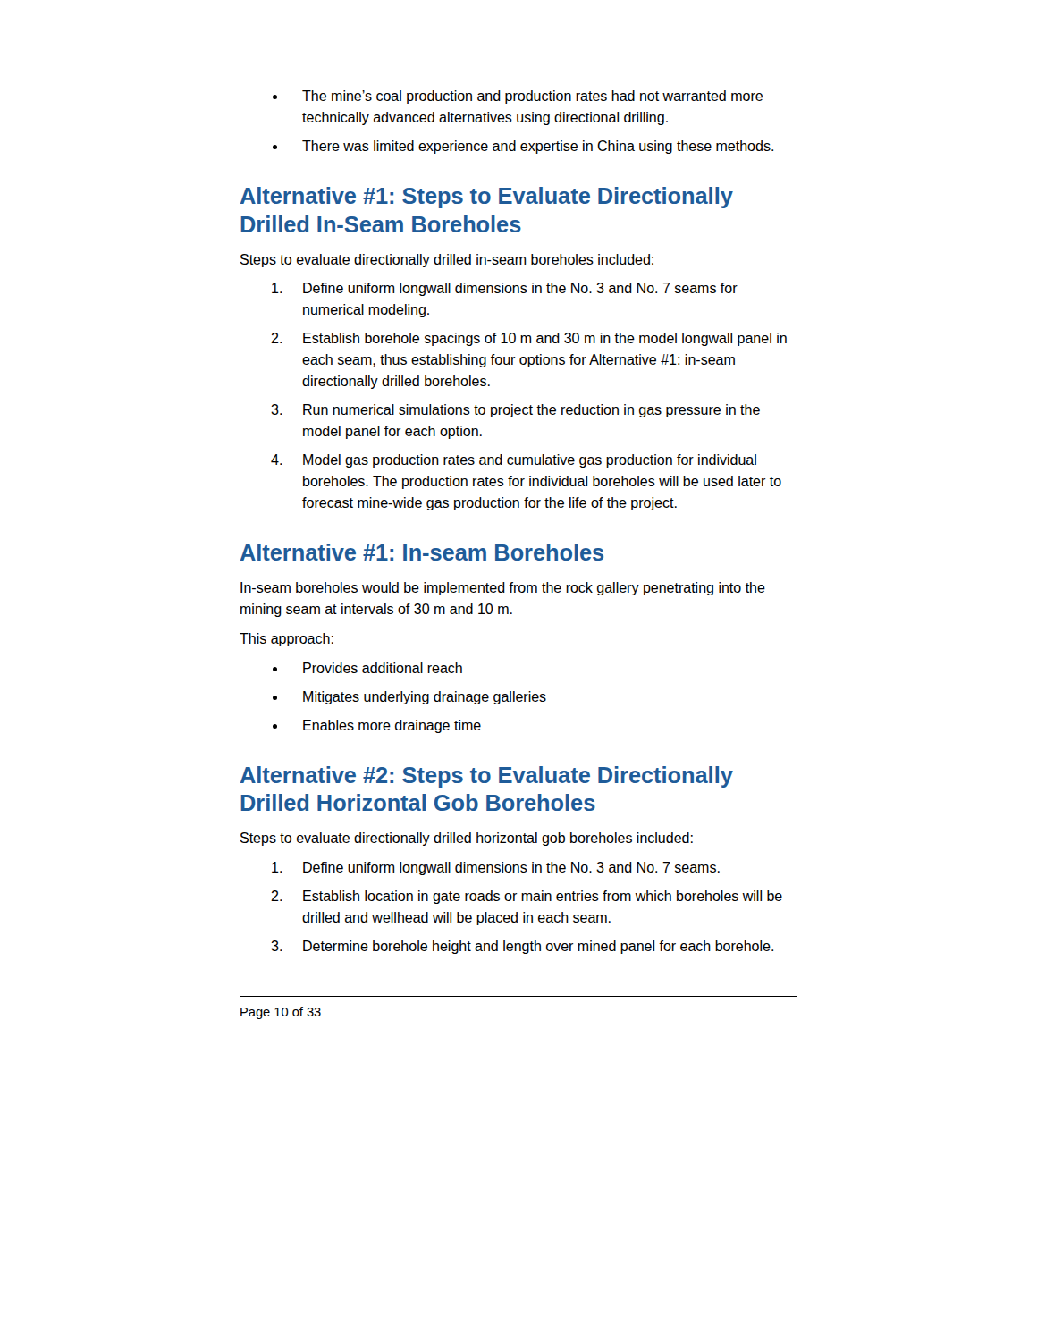The mine’s coal production and production rates had not warranted more technically advanced alternatives using directional drilling.
There was limited experience and expertise in China using these methods.
Alternative #1: Steps to Evaluate Directionally Drilled In-Seam Boreholes
Steps to evaluate directionally drilled in-seam boreholes included:
Define uniform longwall dimensions in the No. 3 and No. 7 seams for numerical modeling.
Establish borehole spacings of 10 m and 30 m in the model longwall panel in each seam, thus establishing four options for Alternative #1: in-seam directionally drilled boreholes.
Run numerical simulations to project the reduction in gas pressure in the model panel for each option.
Model gas production rates and cumulative gas production for individual boreholes. The production rates for individual boreholes will be used later to forecast mine-wide gas production for the life of the project.
Alternative #1: In-seam Boreholes
In-seam boreholes would be implemented from the rock gallery penetrating into the mining seam at intervals of 30 m and 10 m.
This approach:
Provides additional reach
Mitigates underlying drainage galleries
Enables more drainage time
Alternative #2: Steps to Evaluate Directionally Drilled Horizontal Gob Boreholes
Steps to evaluate directionally drilled horizontal gob boreholes included:
Define uniform longwall dimensions in the No. 3 and No. 7 seams.
Establish location in gate roads or main entries from which boreholes will be drilled and wellhead will be placed in each seam.
Determine borehole height and length over mined panel for each borehole.
Page 10 of 33